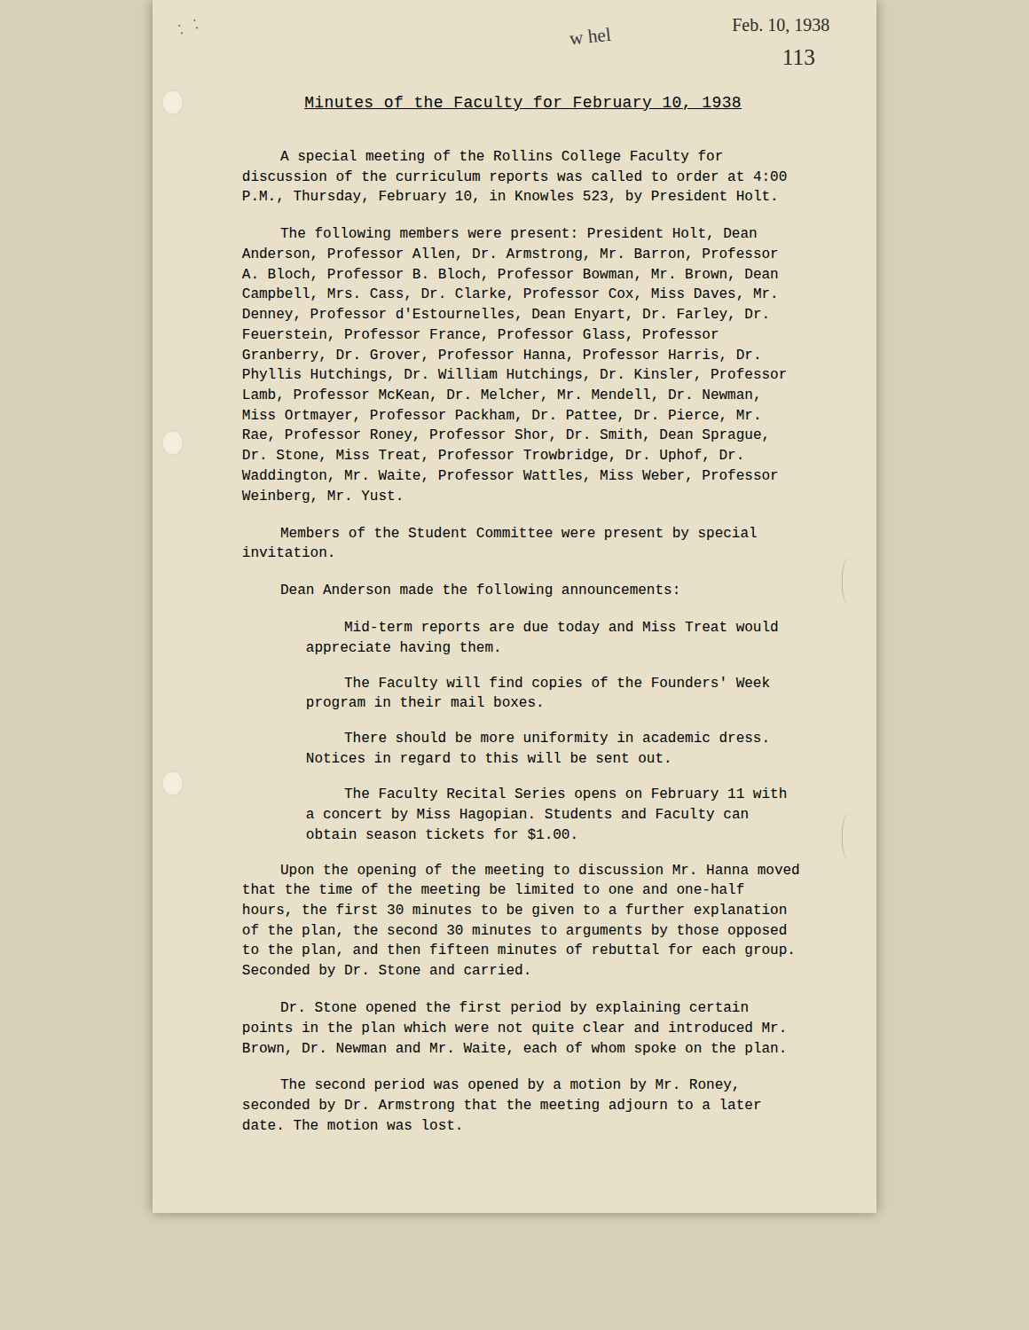⁚ ⁚
Feb. 10, 1938
113
w hel
Minutes of the Faculty for February 10, 1938
A special meeting of the Rollins College Faculty for discussion of the curriculum reports was called to order at 4:00 P.M., Thursday, February 10, in Knowles 523, by President Holt.
The following members were present: President Holt, Dean Anderson, Professor Allen, Dr. Armstrong, Mr. Barron, Professor A. Bloch, Professor B. Bloch, Professor Bowman, Mr. Brown, Dean Campbell, Mrs. Cass, Dr. Clarke, Professor Cox, Miss Daves, Mr. Denney, Professor d'Estournelles, Dean Enyart, Dr. Farley, Dr. Feuerstein, Professor France, Professor Glass, Professor Granberry, Dr. Grover, Professor Hanna, Professor Harris, Dr. Phyllis Hutchings, Dr. William Hutchings, Dr. Kinsler, Professor Lamb, Professor McKean, Dr. Melcher, Mr. Mendell, Dr. Newman, Miss Ortmayer, Professor Packham, Dr. Pattee, Dr. Pierce, Mr. Rae, Professor Roney, Professor Shor, Dr. Smith, Dean Sprague, Dr. Stone, Miss Treat, Professor Trowbridge, Dr. Uphof, Dr. Waddington, Mr. Waite, Professor Wattles, Miss Weber, Professor Weinberg, Mr. Yust.
Members of the Student Committee were present by special
invitation.
Dean Anderson made the following announcements:
Mid-term reports are due today and Miss Treat would appreciate having them.
The Faculty will find copies of the Founders' Week program in their mail boxes.
There should be more uniformity in academic dress. Notices in regard to this will be sent out.
The Faculty Recital Series opens on February 11 with a concert by Miss Hagopian. Students and Faculty can obtain season tickets for $1.00.
Upon the opening of the meeting to discussion Mr. Hanna moved that the time of the meeting be limited to one and one-half hours, the first 30 minutes to be given to a further explanation of the plan, the second 30 minutes to arguments by those opposed to the plan, and then fifteen minutes of rebuttal for each group. Seconded by Dr. Stone and carried.
Dr. Stone opened the first period by explaining certain points in the plan which were not quite clear and introduced Mr. Brown, Dr. Newman and Mr. Waite, each of whom spoke on the plan.
The second period was opened by a motion by Mr. Roney, seconded by Dr. Armstrong that the meeting adjourn to a later date. The motion was lost.